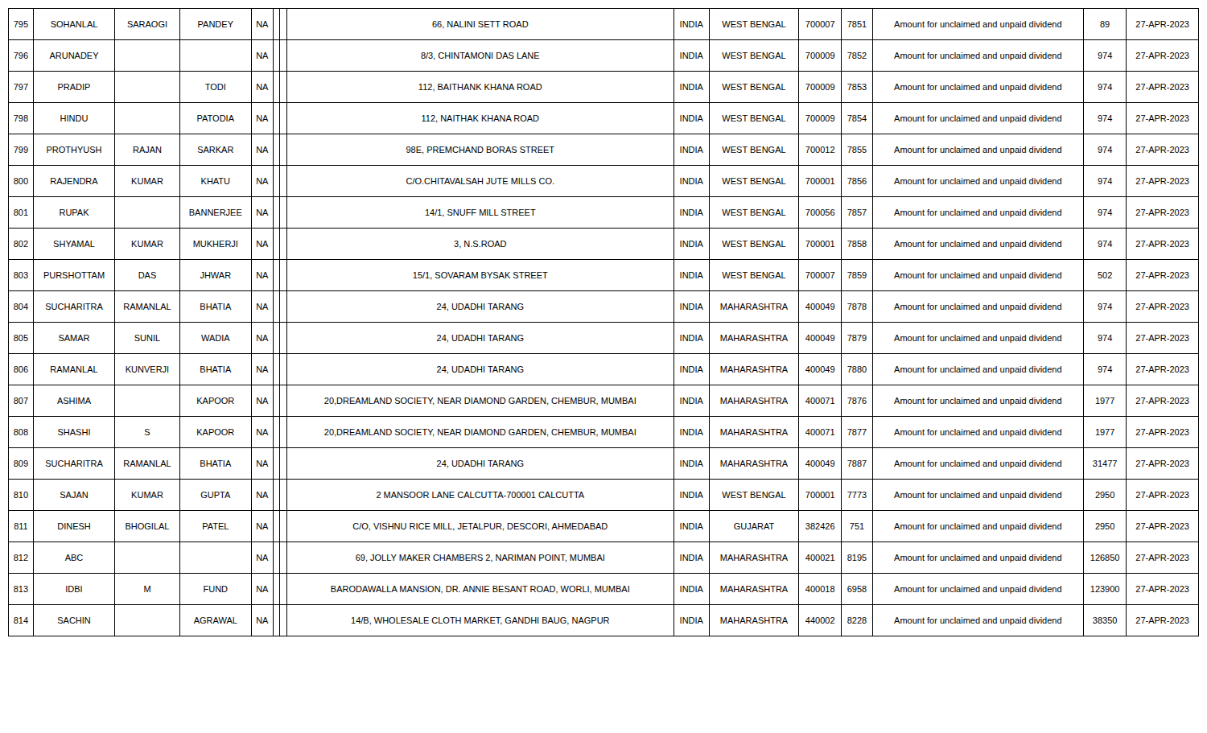| 795 | SOHANLAL | SARAOGI | PANDEY | NA | | | 66, NALINI SETT ROAD | INDIA | WEST BENGAL | 700007 | 7851 | Amount for unclaimed and unpaid dividend | 89 | 27-APR-2023 |
| 796 | ARUNADEY | | | NA | | | 8/3, CHINTAMONI DAS LANE | INDIA | WEST BENGAL | 700009 | 7852 | Amount for unclaimed and unpaid dividend | 974 | 27-APR-2023 |
| 797 | PRADIP | | TODI | NA | | | 112, BAITHANK KHANA ROAD | INDIA | WEST BENGAL | 700009 | 7853 | Amount for unclaimed and unpaid dividend | 974 | 27-APR-2023 |
| 798 | HINDU | | PATODIA | NA | | | 112, NAITHAK KHANA ROAD | INDIA | WEST BENGAL | 700009 | 7854 | Amount for unclaimed and unpaid dividend | 974 | 27-APR-2023 |
| 799 | PROTHYUSH | RAJAN | SARKAR | NA | | | 98E, PREMCHAND BORAS STREET | INDIA | WEST BENGAL | 700012 | 7855 | Amount for unclaimed and unpaid dividend | 974 | 27-APR-2023 |
| 800 | RAJENDRA | KUMAR | KHATU | NA | | | C/O.CHITAVALSAH JUTE MILLS CO. | INDIA | WEST BENGAL | 700001 | 7856 | Amount for unclaimed and unpaid dividend | 974 | 27-APR-2023 |
| 801 | RUPAK | | BANNERJEE | NA | | | 14/1, SNUFF MILL STREET | INDIA | WEST BENGAL | 700056 | 7857 | Amount for unclaimed and unpaid dividend | 974 | 27-APR-2023 |
| 802 | SHYAMAL | KUMAR | MUKHERJI | NA | | | 3, N.S.ROAD | INDIA | WEST BENGAL | 700001 | 7858 | Amount for unclaimed and unpaid dividend | 974 | 27-APR-2023 |
| 803 | PURSHOTTAM | DAS | JHWAR | NA | | | 15/1, SOVARAM BYSAK STREET | INDIA | WEST BENGAL | 700007 | 7859 | Amount for unclaimed and unpaid dividend | 502 | 27-APR-2023 |
| 804 | SUCHARITRA | RAMANLAL | BHATIA | NA | | | 24, UDADHI TARANG | INDIA | MAHARASHTRA | 400049 | 7878 | Amount for unclaimed and unpaid dividend | 974 | 27-APR-2023 |
| 805 | SAMAR | SUNIL | WADIA | NA | | | 24, UDADHI TARANG | INDIA | MAHARASHTRA | 400049 | 7879 | Amount for unclaimed and unpaid dividend | 974 | 27-APR-2023 |
| 806 | RAMANLAL | KUNVERJI | BHATIA | NA | | | 24, UDADHI TARANG | INDIA | MAHARASHTRA | 400049 | 7880 | Amount for unclaimed and unpaid dividend | 974 | 27-APR-2023 |
| 807 | ASHIMA | | KAPOOR | NA | | | 20,DREAMLAND SOCIETY, NEAR DIAMOND GARDEN, CHEMBUR, MUMBAI | INDIA | MAHARASHTRA | 400071 | 7876 | Amount for unclaimed and unpaid dividend | 1977 | 27-APR-2023 |
| 808 | SHASHI | S | KAPOOR | NA | | | 20,DREAMLAND SOCIETY, NEAR DIAMOND GARDEN, CHEMBUR, MUMBAI | INDIA | MAHARASHTRA | 400071 | 7877 | Amount for unclaimed and unpaid dividend | 1977 | 27-APR-2023 |
| 809 | SUCHARITRA | RAMANLAL | BHATIA | NA | | | 24, UDADHI TARANG | INDIA | MAHARASHTRA | 400049 | 7887 | Amount for unclaimed and unpaid dividend | 31477 | 27-APR-2023 |
| 810 | SAJAN | KUMAR | GUPTA | NA | | | 2 MANSOOR LANE CALCUTTA-700001 CALCUTTA | INDIA | WEST BENGAL | 700001 | 7773 | Amount for unclaimed and unpaid dividend | 2950 | 27-APR-2023 |
| 811 | DINESH | BHOGILAL | PATEL | NA | | | C/O, VISHNU RICE MILL, JETALPUR, DESCORI, AHMEDABAD | INDIA | GUJARAT | 382426 | 751 | Amount for unclaimed and unpaid dividend | 2950 | 27-APR-2023 |
| 812 | ABC | | | NA | | | 69, JOLLY MAKER CHAMBERS 2, NARIMAN POINT, MUMBAI | INDIA | MAHARASHTRA | 400021 | 8195 | Amount for unclaimed and unpaid dividend | 126850 | 27-APR-2023 |
| 813 | IDBI | M | FUND | NA | | | BARODAWALLA MANSION, DR. ANNIE BESANT ROAD, WORLI, MUMBAI | INDIA | MAHARASHTRA | 400018 | 6958 | Amount for unclaimed and unpaid dividend | 123900 | 27-APR-2023 |
| 814 | SACHIN | | AGRAWAL | NA | | | 14/B, WHOLESALE CLOTH MARKET, GANDHI BAUG, NAGPUR | INDIA | MAHARASHTRA | 440002 | 8228 | Amount for unclaimed and unpaid dividend | 38350 | 27-APR-2023 |